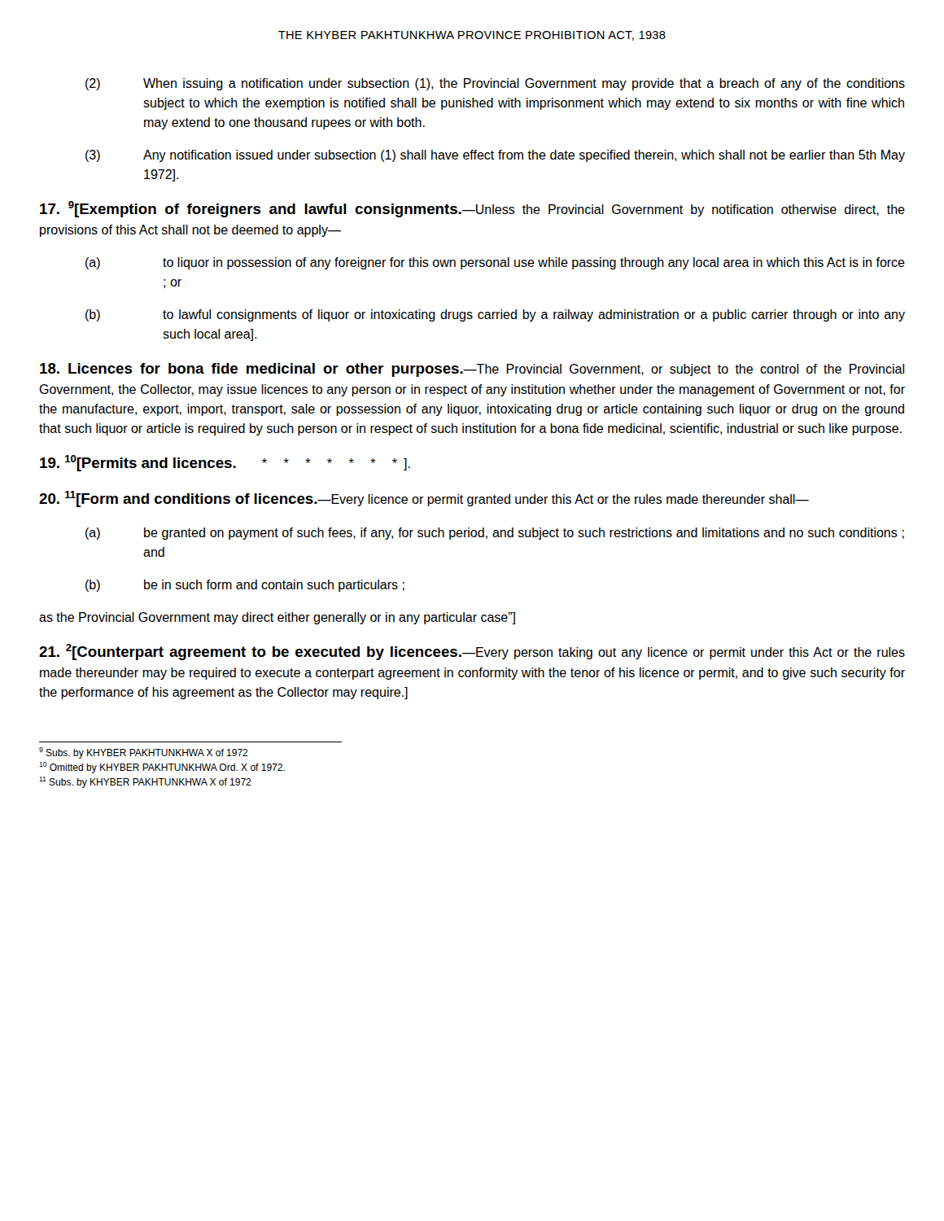THE KHYBER PAKHTUNKHWA PROVINCE PROHIBITION ACT, 1938
(2)
When issuing a notification under subsection (1), the Provincial Government may provide that a breach of any of the conditions subject to which the exemption is notified shall be punished with imprisonment which may extend to six months or with fine which may extend to one thousand rupees or with both.
(3)
Any notification issued under subsection (1) shall have effect from the date specified therein, which shall not be earlier than 5th May 1972].
17. 9[Exemption of foreigners and lawful consignments.—Unless the Provincial Government by notification otherwise direct, the provisions of this Act shall not be deemed to apply—
(a)
to liquor in possession of any foreigner for this own personal use while passing through any local area in which this Act is in force ; or
(b)
to lawful consignments of liquor or intoxicating drugs carried by a railway administration or a public carrier through or into any such local area].
18. Licences for bona fide medicinal or other purposes.—The Provincial Government, or subject to the control of the Provincial Government, the Collector, may issue licences to any person or in respect of any institution whether under the management of Government or not, for the manufacture, export, import, transport, sale or possession of any liquor, intoxicating drug or article containing such liquor or drug on the ground that such liquor or article is required by such person or in respect of such institution for a bona fide medicinal, scientific, industrial or such like purpose.
19. 10[Permits and licences. * * * * * * *].
20. 11[Form and conditions of licences.—Every licence or permit granted under this Act or the rules made thereunder shall—
(a)
be granted on payment of such fees, if any, for such period, and subject to such restrictions and limitations and no such conditions ; and
(b)
be in such form and contain such particulars ;
as the Provincial Government may direct either generally or in any particular case”]
21. 2[Counterpart agreement to be executed by licencees.—Every person taking out any licence or permit under this Act or the rules made thereunder may be required to execute a conterpart agreement in conformity with the tenor of his licence or permit, and to give such security for the performance of his agreement as the Collector may require.]
9 Subs. by KHYBER PAKHTUNKHWA X of 1972
10 Omitted by KHYBER PAKHTUNKHWA Ord. X of 1972.
11 Subs. by KHYBER PAKHTUNKHWA X of 1972